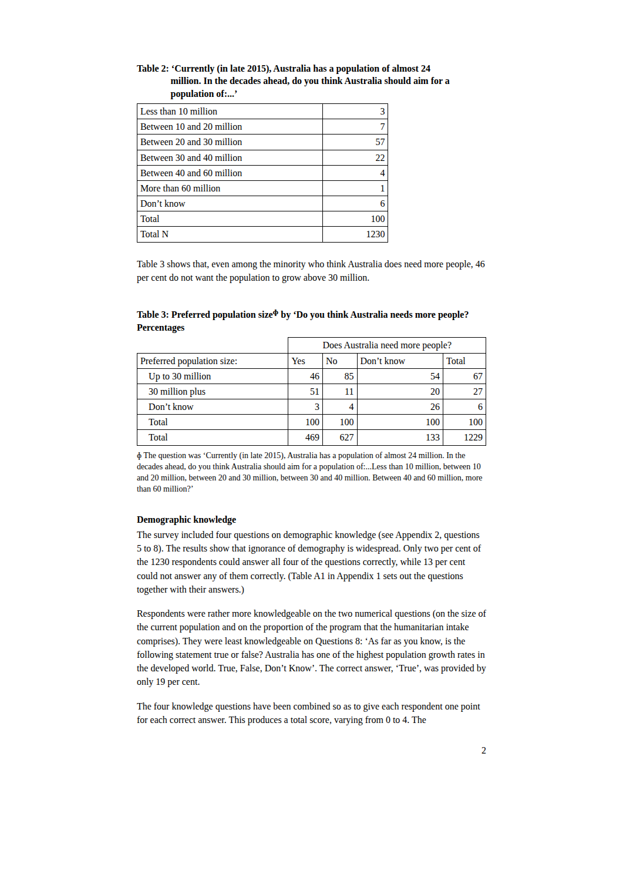Table 2: ‘Currently (in late 2015), Australia has a population of almost 24 million. In the decades ahead, do you think Australia should aim for a population of:...’
| Less than 10 million | 3 |
| Between 10 and 20 million | 7 |
| Between 20 and 30 million | 57 |
| Between 30 and 40 million | 22 |
| Between 40 and 60 million | 4 |
| More than 60 million | 1 |
| Don’t know | 6 |
| Total | 100 |
| Total N | 1230 |
Table 3 shows that, even among the minority who think Australia does need more people, 46 per cent do not want the population to grow above 30 million.
Table 3: Preferred population sizeɸ by ‘Do you think Australia needs more people? Percentages
| | Does Australia need more people? |
| Preferred population size: | Yes | No | Don’t know | Total |
| Up to 30 million | 46 | 85 | 54 | 67 |
| 30 million plus | 51 | 11 | 20 | 27 |
| Don’t know | 3 | 4 | 26 | 6 |
| Total | 100 | 100 | 100 | 100 |
| Total | 469 | 627 | 133 | 1229 |
ɸ The question was ‘Currently (in late 2015), Australia has a population of almost 24 million. In the decades ahead, do you think Australia should aim for a population of:...Less than 10 million, between 10 and 20 million, between 20 and 30 million, between 30 and 40 million. Between 40 and 60 million, more than 60 million?’
Demographic knowledge
The survey included four questions on demographic knowledge (see Appendix 2, questions 5 to 8). The results show that ignorance of demography is widespread. Only two per cent of the 1230 respondents could answer all four of the questions correctly, while 13 per cent could not answer any of them correctly. (Table A1 in Appendix 1 sets out the questions together with their answers.)
Respondents were rather more knowledgeable on the two numerical questions (on the size of the current population and on the proportion of the program that the humanitarian intake comprises). They were least knowledgeable on Questions 8: ‘As far as you know, is the following statement true or false? Australia has one of the highest population growth rates in the developed world. True, False, Don’t Know’. The correct answer, ‘True’, was provided by only 19 per cent.
The four knowledge questions have been combined so as to give each respondent one point for each correct answer. This produces a total score, varying from 0 to 4. The
2